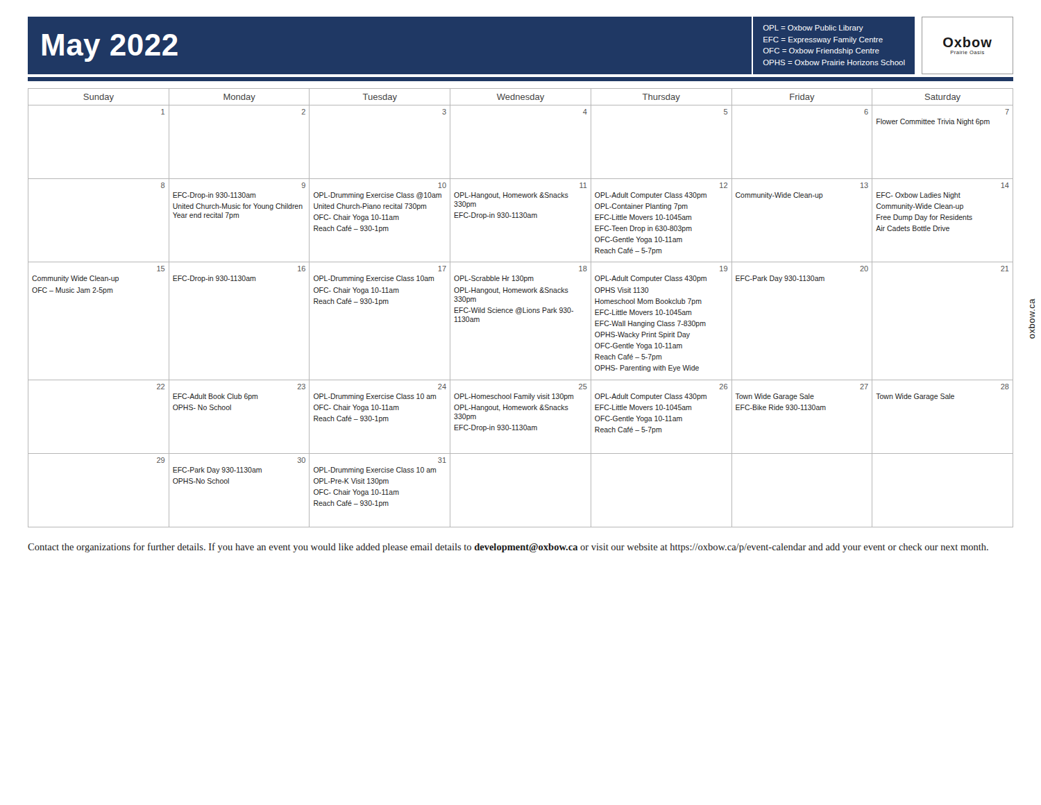May 2022
OPL = Oxbow Public Library EFC = Expressway Family Centre OFC = Oxbow Friendship Centre OPHS = Oxbow Prairie Horizons School
Oxbow Prairie Oasis
| Sunday | Monday | Tuesday | Wednesday | Thursday | Friday | Saturday |
| --- | --- | --- | --- | --- | --- | --- |
| 1 | 2 | 3 | 4 | 5 | 6 | 7 Flower Committee Trivia Night 6pm |
| 8 | 9 EFC-Drop-in 930-1130am United Church-Music for Young Children Year end recital 7pm | 10 OPL-Drumming Exercise Class @10am United Church-Piano recital 730pm OFC- Chair Yoga 10-11am Reach Café – 930-1pm | 11 OPL-Hangout, Homework &Snacks 330pm EFC-Drop-in 930-1130am | 12 OPL-Adult Computer Class 430pm OPL-Container Planting 7pm EFC-Little Movers 10-1045am EFC-Teen Drop in 630-803pm OFC-Gentle Yoga 10-11am Reach Café – 5-7pm | 13 Community-Wide Clean-up | 14 EFC- Oxbow Ladies Night Community-Wide Clean-up Free Dump Day for Residents Air Cadets Bottle Drive |
| 15 Community Wide Clean-up OFC – Music Jam 2-5pm | 16 EFC-Drop-in 930-1130am | 17 OPL-Drumming Exercise Class 10am OFC- Chair Yoga 10-11am Reach Café – 930-1pm | 18 OPL-Scrabble Hr 130pm OPL-Hangout, Homework &Snacks 330pm EFC-Wild Science @Lions Park 930-1130am | 19 OPL-Adult Computer Class 430pm OPHS Visit 1130 Homeschool Mom Bookclub 7pm EFC-Little Movers 10-1045am EFC-Wall Hanging Class 7-830pm OPHS-Wacky Print Spirit Day OFC-Gentle Yoga 10-11am Reach Café – 5-7pm OPHS- Parenting with Eye Wide | 20 EFC-Park Day 930-1130am | 21 |
| 22 | 23 EFC-Adult Book Club 6pm OPHS- No School | 24 OPL-Drumming Exercise Class 10 am OFC- Chair Yoga 10-11am Reach Café – 930-1pm | 25 OPL-Homeschool Family visit 130pm OPL-Hangout, Homework &Snacks 330pm EFC-Drop-in 930-1130am | 26 OPL-Adult Computer Class 430pm EFC-Little Movers 10-1045am OFC-Gentle Yoga 10-11am Reach Café – 5-7pm | 27 Town Wide Garage Sale EFC-Bike Ride 930-1130am | 28 Town Wide Garage Sale |
| 29 | 30 EFC-Park Day 930-1130am OPHS-No School | 31 OPL-Drumming Exercise Class 10 am OPL-Pre-K Visit 130pm OFC- Chair Yoga 10-11am Reach Café – 930-1pm | | | | |
oxbow.ca
Contact the organizations for further details. If you have an event you would like added please email details to development@oxbow.ca or visit our website at https://oxbow.ca/p/event-calendar and add your event or check our next month.